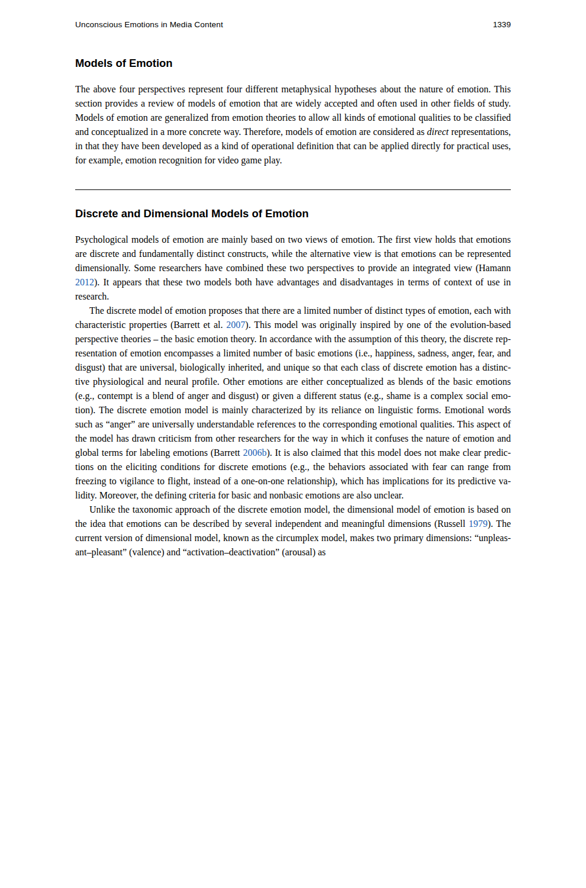Unconscious Emotions in Media Content 1339
Models of Emotion
The above four perspectives represent four different metaphysical hypotheses about the nature of emotion. This section provides a review of models of emotion that are widely accepted and often used in other fields of study. Models of emotion are generalized from emotion theories to allow all kinds of emotional qualities to be classified and conceptualized in a more concrete way. Therefore, models of emotion are considered as direct representations, in that they have been developed as a kind of operational definition that can be applied directly for practical uses, for example, emotion recognition for video game play.
Discrete and Dimensional Models of Emotion
Psychological models of emotion are mainly based on two views of emotion. The first view holds that emotions are discrete and fundamentally distinct constructs, while the alternative view is that emotions can be represented dimensionally. Some researchers have combined these two perspectives to provide an integrated view (Hamann 2012). It appears that these two models both have advantages and disadvantages in terms of context of use in research.
The discrete model of emotion proposes that there are a limited number of distinct types of emotion, each with characteristic properties (Barrett et al. 2007). This model was originally inspired by one of the evolution-based perspective theories – the basic emotion theory. In accordance with the assumption of this theory, the discrete representation of emotion encompasses a limited number of basic emotions (i.e., happiness, sadness, anger, fear, and disgust) that are universal, biologically inherited, and unique so that each class of discrete emotion has a distinctive physiological and neural profile. Other emotions are either conceptualized as blends of the basic emotions (e.g., contempt is a blend of anger and disgust) or given a different status (e.g., shame is a complex social emotion). The discrete emotion model is mainly characterized by its reliance on linguistic forms. Emotional words such as “anger” are universally understandable references to the corresponding emotional qualities. This aspect of the model has drawn criticism from other researchers for the way in which it confuses the nature of emotion and global terms for labeling emotions (Barrett 2006b). It is also claimed that this model does not make clear predictions on the eliciting conditions for discrete emotions (e.g., the behaviors associated with fear can range from freezing to vigilance to flight, instead of a one-on-one relationship), which has implications for its predictive validity. Moreover, the defining criteria for basic and nonbasic emotions are also unclear.
Unlike the taxonomic approach of the discrete emotion model, the dimensional model of emotion is based on the idea that emotions can be described by several independent and meaningful dimensions (Russell 1979). The current version of dimensional model, known as the circumplex model, makes two primary dimensions: “unpleasant–pleasant” (valence) and “activation–deactivation” (arousal) as